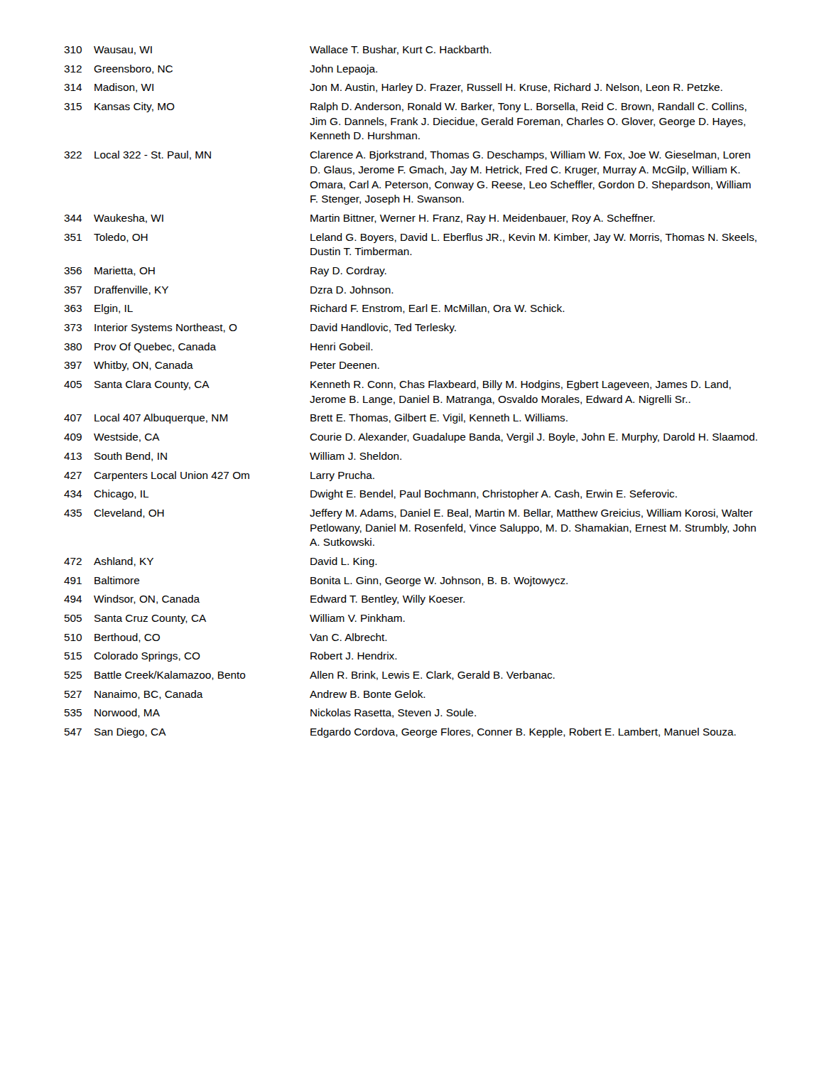| 310 | Wausau, WI | Wallace T. Bushar, Kurt C. Hackbarth. |
| 312 | Greensboro, NC | John Lepaoja. |
| 314 | Madison, WI | Jon M. Austin, Harley D. Frazer, Russell H. Kruse, Richard J. Nelson, Leon R. Petzke. |
| 315 | Kansas City, MO | Ralph D. Anderson, Ronald W. Barker, Tony L. Borsella, Reid C. Brown, Randall C. Collins, Jim G. Dannels, Frank J. Diecidue, Gerald Foreman, Charles O. Glover, George D. Hayes, Kenneth D. Hurshman. |
| 322 | Local 322 - St. Paul, MN | Clarence A. Bjorkstrand, Thomas G. Deschamps, William W. Fox, Joe W. Gieselman, Loren D. Glaus, Jerome F. Gmach, Jay M. Hetrick, Fred C. Kruger, Murray A. McGilp, William K. Omara, Carl A. Peterson, Conway G. Reese, Leo Scheffler, Gordon D. Shepardson, William F. Stenger, Joseph H. Swanson. |
| 344 | Waukesha, WI | Martin Bittner, Werner H. Franz, Ray H. Meidenbauer, Roy A. Scheffner. |
| 351 | Toledo, OH | Leland G. Boyers, David L. Eberflus JR., Kevin M. Kimber, Jay W. Morris, Thomas N. Skeels, Dustin T. Timberman. |
| 356 | Marietta, OH | Ray D. Cordray. |
| 357 | Draffenville, KY | Dzra D. Johnson. |
| 363 | Elgin, IL | Richard F. Enstrom, Earl E. McMillan, Ora W. Schick. |
| 373 | Interior Systems Northeast, O | David Handlovic, Ted Terlesky. |
| 380 | Prov Of Quebec, Canada | Henri Gobeil. |
| 397 | Whitby, ON, Canada | Peter Deenen. |
| 405 | Santa Clara County, CA | Kenneth R. Conn, Chas Flaxbeard, Billy M. Hodgins, Egbert Lageveen, James D. Land, Jerome B. Lange, Daniel B. Matranga, Osvaldo Morales, Edward A. Nigrelli Sr.. |
| 407 | Local 407 Albuquerque, NM | Brett E. Thomas, Gilbert E. Vigil, Kenneth L. Williams. |
| 409 | Westside, CA | Courie D. Alexander, Guadalupe Banda, Vergil J. Boyle, John E. Murphy, Darold H. Slaamod. |
| 413 | South Bend, IN | William J. Sheldon. |
| 427 | Carpenters Local Union 427 Om | Larry Prucha. |
| 434 | Chicago, IL | Dwight E. Bendel, Paul Bochmann, Christopher A. Cash, Erwin E. Seferovic. |
| 435 | Cleveland, OH | Jeffery M. Adams, Daniel E. Beal, Martin M. Bellar, Matthew Greicius, William Korosi, Walter Petlowany, Daniel M. Rosenfeld, Vince Saluppo, M. D. Shamakian, Ernest M. Strumbly, John A. Sutkowski. |
| 472 | Ashland, KY | David L. King. |
| 491 | Baltimore | Bonita L. Ginn, George W. Johnson, B. B. Wojtowycz. |
| 494 | Windsor, ON, Canada | Edward T. Bentley, Willy Koeser. |
| 505 | Santa Cruz County, CA | William V. Pinkham. |
| 510 | Berthoud, CO | Van C. Albrecht. |
| 515 | Colorado Springs, CO | Robert J. Hendrix. |
| 525 | Battle Creek/Kalamazoo, Bento | Allen R. Brink, Lewis E. Clark, Gerald B. Verbanac. |
| 527 | Nanaimo, BC, Canada | Andrew B. Bonte Gelok. |
| 535 | Norwood, MA | Nickolas Rasetta, Steven J. Soule. |
| 547 | San Diego, CA | Edgardo Cordova, George Flores, Conner B. Kepple, Robert E. Lambert, Manuel Souza. |